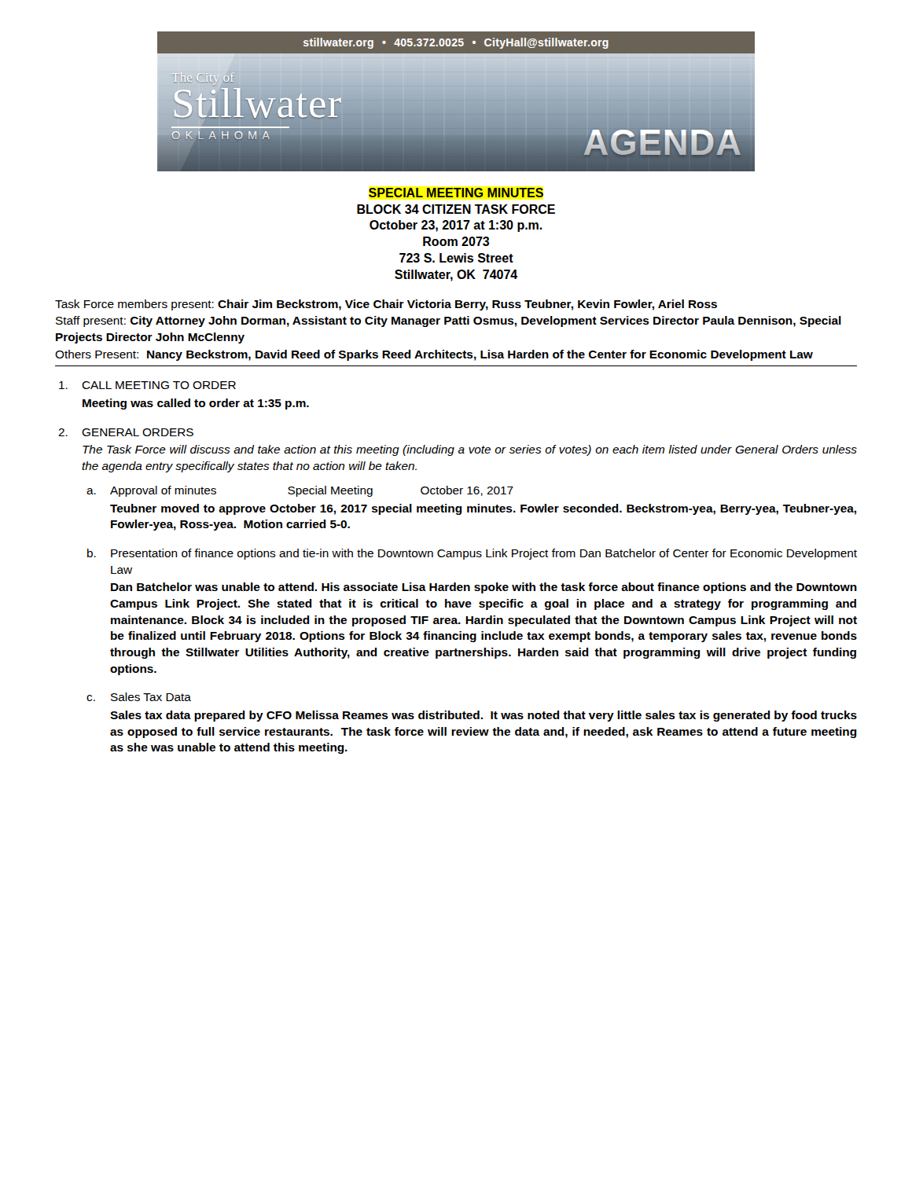stillwater.org•405.372.0025•CityHall@stillwater.org
The City of Stillwater OKLAHOMA
AGENDA
SPECIAL MEETING MINUTES
BLOCK 34 CITIZEN TASK FORCE
October 23, 2017 at 1:30 p.m.
Room 2073
723 S. Lewis Street
Stillwater, OK 74074
Task Force members present: Chair Jim Beckstrom, Vice Chair Victoria Berry, Russ Teubner, Kevin Fowler, Ariel Ross
Staff present: City Attorney John Dorman, Assistant to City Manager Patti Osmus, Development Services Director Paula Dennison, Special Projects Director John McClenny
Others Present: Nancy Beckstrom, David Reed of Sparks Reed Architects, Lisa Harden of the Center for Economic Development Law
CALL MEETING TO ORDER
Meeting was called to order at 1:35 p.m.
GENERAL ORDERS
The Task Force will discuss and take action at this meeting (including a vote or series of votes) on each item listed under General Orders unless the agenda entry specifically states that no action will be taken.
Approval of minutes Special Meeting October 16, 2017
Teubner moved to approve October 16, 2017 special meeting minutes. Fowler seconded. Beckstrom-yea, Berry-yea, Teubner-yea, Fowler-yea, Ross-yea. Motion carried 5-0.
Presentation of finance options and tie-in with the Downtown Campus Link Project from Dan Batchelor of Center for Economic Development Law
Dan Batchelor was unable to attend. His associate Lisa Harden spoke with the task force about finance options and the Downtown Campus Link Project. She stated that it is critical to have specific a goal in place and a strategy for programming and maintenance. Block 34 is included in the proposed TIF area. Hardin speculated that the Downtown Campus Link Project will not be finalized until February 2018. Options for Block 34 financing include tax exempt bonds, a temporary sales tax, revenue bonds through the Stillwater Utilities Authority, and creative partnerships. Harden said that programming will drive project funding options.
Sales Tax Data
Sales tax data prepared by CFO Melissa Reames was distributed. It was noted that very little sales tax is generated by food trucks as opposed to full service restaurants. The task force will review the data and, if needed, ask Reames to attend a future meeting as she was unable to attend this meeting.